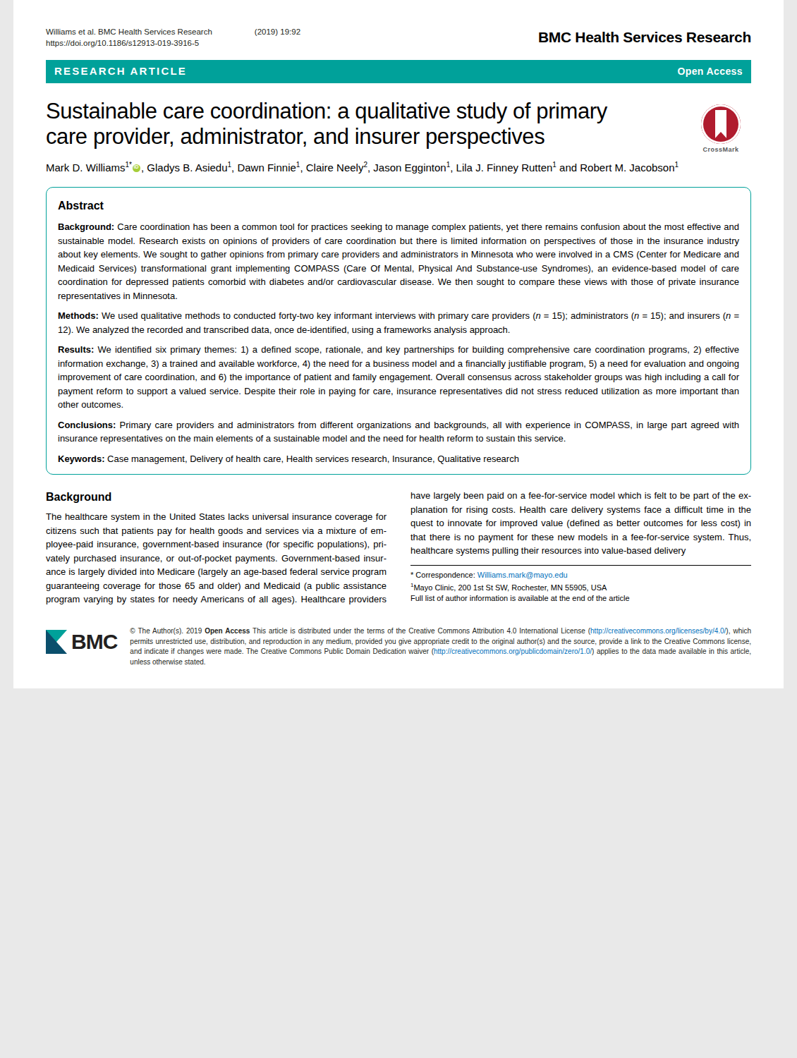Williams et al. BMC Health Services Research(2019) 19:92 https://doi.org/10.1186/s12913-019-3916-5
BMC Health Services Research
RESEARCH ARTICLE Open Access
CrossMark
Sustainable care coordination: a qualitative study of primary care provider, administrator, and insurer perspectives
Mark D. Williams1* , Gladys B. Asiedu1, Dawn Finnie1, Claire Neely2, Jason Egginton1, Lila J. Finney Rutten1 and Robert M. Jacobson1
Abstract
Background: Care coordination has been a common tool for practices seeking to manage complex patients, yet there remains confusion about the most effective and sustainable model. Research exists on opinions of providers of care coordination but there is limited information on perspectives of those in the insurance industry about key elements. We sought to gather opinions from primary care providers and administrators in Minnesota who were involved in a CMS (Center for Medicare and Medicaid Services) transformational grant implementing COMPASS (Care Of Mental, Physical And Substance-use Syndromes), an evidence-based model of care coordination for depressed patients comorbid with diabetes and/or cardiovascular disease. We then sought to compare these views with those of private insurance representatives in Minnesota.
Methods: We used qualitative methods to conducted forty-two key informant interviews with primary care providers (n = 15); administrators (n = 15); and insurers (n = 12). We analyzed the recorded and transcribed data, once de-identified, using a frameworks analysis approach.
Results: We identified six primary themes: 1) a defined scope, rationale, and key partnerships for building comprehensive care coordination programs, 2) effective information exchange, 3) a trained and available workforce, 4) the need for a business model and a financially justifiable program, 5) a need for evaluation and ongoing improvement of care coordination, and 6) the importance of patient and family engagement. Overall consensus across stakeholder groups was high including a call for payment reform to support a valued service. Despite their role in paying for care, insurance representatives did not stress reduced utilization as more important than other outcomes.
Conclusions: Primary care providers and administrators from different organizations and backgrounds, all with experience in COMPASS, in large part agreed with insurance representatives on the main elements of a sustainable model and the need for health reform to sustain this service.
Keywords: Case management, Delivery of health care, Health services research, Insurance, Qualitative research
Background
The healthcare system in the United States lacks universal insurance coverage for citizens such that patients pay for health goods and services via a mixture of employee-paid insurance, government-based insurance (for specific populations), privately purchased insurance, or out-of-pocket payments. Government-based insurance is largely divided into Medicare (largely an age-based federal service program guaranteeing coverage for those 65 and older) and Medicaid (a public assistance program varying by states for needy Americans of all ages). Healthcare providers have largely been paid on a fee-for-service model which is felt to be part of the explanation for rising costs. Health care delivery systems face a difficult time in the quest to innovate for improved value (defined as better outcomes for less cost) in that there is no payment for these new models in a fee-for-service system. Thus, healthcare systems pulling their resources into value-based delivery
* Correspondence: Williams.mark@mayo.edu
1Mayo Clinic, 200 1st St SW, Rochester, MN 55905, USA
Full list of author information is available at the end of the article
BMC
© The Author(s). 2019 Open Access This article is distributed under the terms of the Creative Commons Attribution 4.0 International License (http://creativecommons.org/licenses/by/4.0/), which permits unrestricted use, distribution, and reproduction in any medium, provided you give appropriate credit to the original author(s) and the source, provide a link to the Creative Commons license, and indicate if changes were made. The Creative Commons Public Domain Dedication waiver (http://creativecommons.org/publicdomain/zero/1.0/) applies to the data made available in this article, unless otherwise stated.